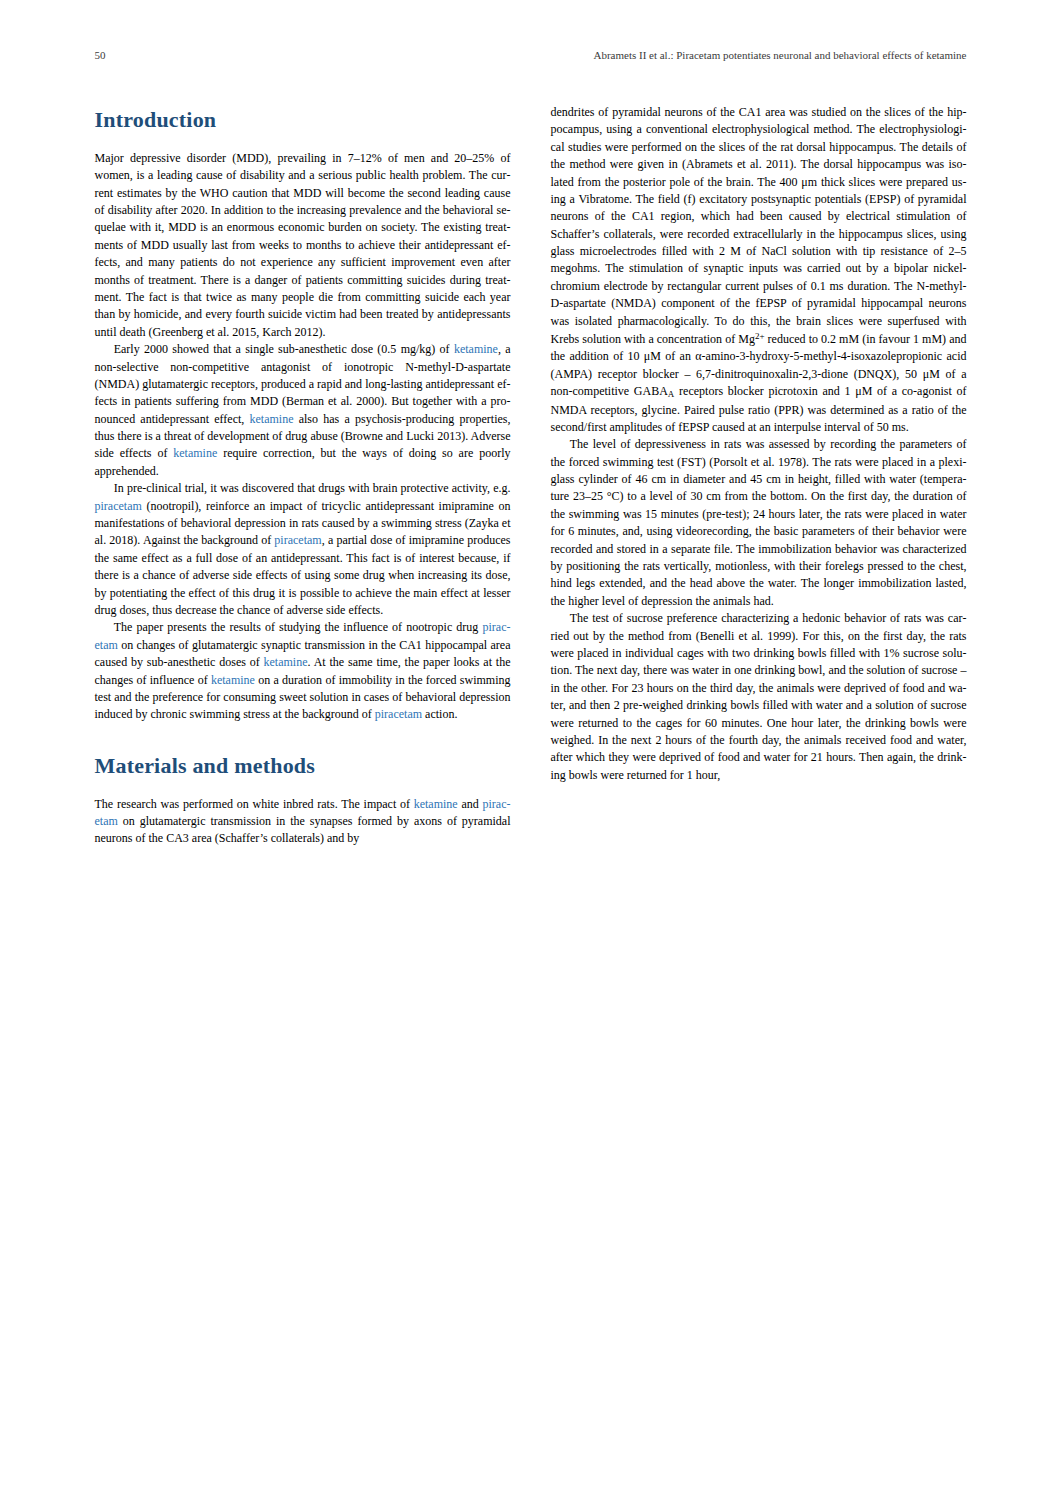50 Abramets II et al.: Piracetam potentiates neuronal and behavioral effects of ketamine
Introduction
Major depressive disorder (MDD), prevailing in 7–12% of men and 20–25% of women, is a leading cause of disability and a serious public health problem. The current estimates by the WHO caution that MDD will become the second leading cause of disability after 2020. In addition to the increasing prevalence and the behavioral sequelae with it, MDD is an enormous economic burden on society. The existing treatments of MDD usually last from weeks to months to achieve their antidepressant effects, and many patients do not experience any sufficient improvement even after months of treatment. There is a danger of patients committing suicides during treatment. The fact is that twice as many people die from committing suicide each year than by homicide, and every fourth suicide victim had been treated by antidepressants until death (Greenberg et al. 2015, Karch 2012).
Early 2000 showed that a single sub-anesthetic dose (0.5 mg/kg) of ketamine, a non-selective non-competitive antagonist of ionotropic N-methyl-D-aspartate (NMDA) glutamatergic receptors, produced a rapid and long-lasting antidepressant effects in patients suffering from MDD (Berman et al. 2000). But together with a pronounced antidepressant effect, ketamine also has a psychosis-producing properties, thus there is a threat of development of drug abuse (Browne and Lucki 2013). Adverse side effects of ketamine require correction, but the ways of doing so are poorly apprehended.
In pre-clinical trial, it was discovered that drugs with brain protective activity, e.g. piracetam (nootropil), reinforce an impact of tricyclic antidepressant imipramine on manifestations of behavioral depression in rats caused by a swimming stress (Zayka et al. 2018). Against the background of piracetam, a partial dose of imipramine produces the same effect as a full dose of an antidepressant. This fact is of interest because, if there is a chance of adverse side effects of using some drug when increasing its dose, by potentiating the effect of this drug it is possible to achieve the main effect at lesser drug doses, thus decrease the chance of adverse side effects.
The paper presents the results of studying the influence of nootropic drug piracetam on changes of glutamatergic synaptic transmission in the CA1 hippocampal area caused by sub-anesthetic doses of ketamine. At the same time, the paper looks at the changes of influence of ketamine on a duration of immobility in the forced swimming test and the preference for consuming sweet solution in cases of behavioral depression induced by chronic swimming stress at the background of piracetam action.
Materials and methods
The research was performed on white inbred rats. The impact of ketamine and piracetam on glutamatergic transmission in the synapses formed by axons of pyramidal neurons of the CA3 area (Schaffer’s collaterals) and by
dendrites of pyramidal neurons of the CA1 area was studied on the slices of the hippocampus, using a conventional electrophysiological method. The electrophysiological studies were performed on the slices of the rat dorsal hippocampus. The details of the method were given in (Abramets et al. 2011). The dorsal hippocampus was isolated from the posterior pole of the brain. The 400 μm thick slices were prepared using a Vibratome. The field (f) excitatory postsynaptic potentials (EPSP) of pyramidal neurons of the CA1 region, which had been caused by electrical stimulation of Schaffer’s collaterals, were recorded extracellularly in the hippocampus slices, using glass microelectrodes filled with 2 M of NaCl solution with tip resistance of 2–5 megohms. The stimulation of synaptic inputs was carried out by a bipolar nickel-chromium electrode by rectangular current pulses of 0.1 ms duration. The N-methyl-D-aspartate (NMDA) component of the fEPSP of pyramidal hippocampal neurons was isolated pharmacologically. To do this, the brain slices were superfused with Krebs solution with a concentration of Mg2+ reduced to 0.2 mM (in favour 1 mM) and the addition of 10 μM of an α-amino-3-hydroxy-5-methyl-4-isoxazolepropionic acid (AMPA) receptor blocker – 6,7-dinitroquinoxalin-2,3-dione (DNQX), 50 μM of a non-competitive GABAA receptors blocker picrotoxin and 1 μM of a co-agonist of NMDA receptors, glycine. Paired pulse ratio (PPR) was determined as a ratio of the second/first amplitudes of fEPSP caused at an interpulse interval of 50 ms.
The level of depressiveness in rats was assessed by recording the parameters of the forced swimming test (FST) (Porsolt et al. 1978). The rats were placed in a plexiglass cylinder of 46 cm in diameter and 45 cm in height, filled with water (temperature 23–25 °C) to a level of 30 cm from the bottom. On the first day, the duration of the swimming was 15 minutes (pre-test); 24 hours later, the rats were placed in water for 6 minutes, and, using videorecording, the basic parameters of their behavior were recorded and stored in a separate file. The immobilization behavior was characterized by positioning the rats vertically, motionless, with their forelegs pressed to the chest, hind legs extended, and the head above the water. The longer immobilization lasted, the higher level of depression the animals had.
The test of sucrose preference characterizing a hedonic behavior of rats was carried out by the method from (Benelli et al. 1999). For this, on the first day, the rats were placed in individual cages with two drinking bowls filled with 1% sucrose solution. The next day, there was water in one drinking bowl, and the solution of sucrose – in the other. For 23 hours on the third day, the animals were deprived of food and water, and then 2 pre-weighed drinking bowls filled with water and a solution of sucrose were returned to the cages for 60 minutes. One hour later, the drinking bowls were weighed. In the next 2 hours of the fourth day, the animals received food and water, after which they were deprived of food and water for 21 hours. Then again, the drinking bowls were returned for 1 hour,